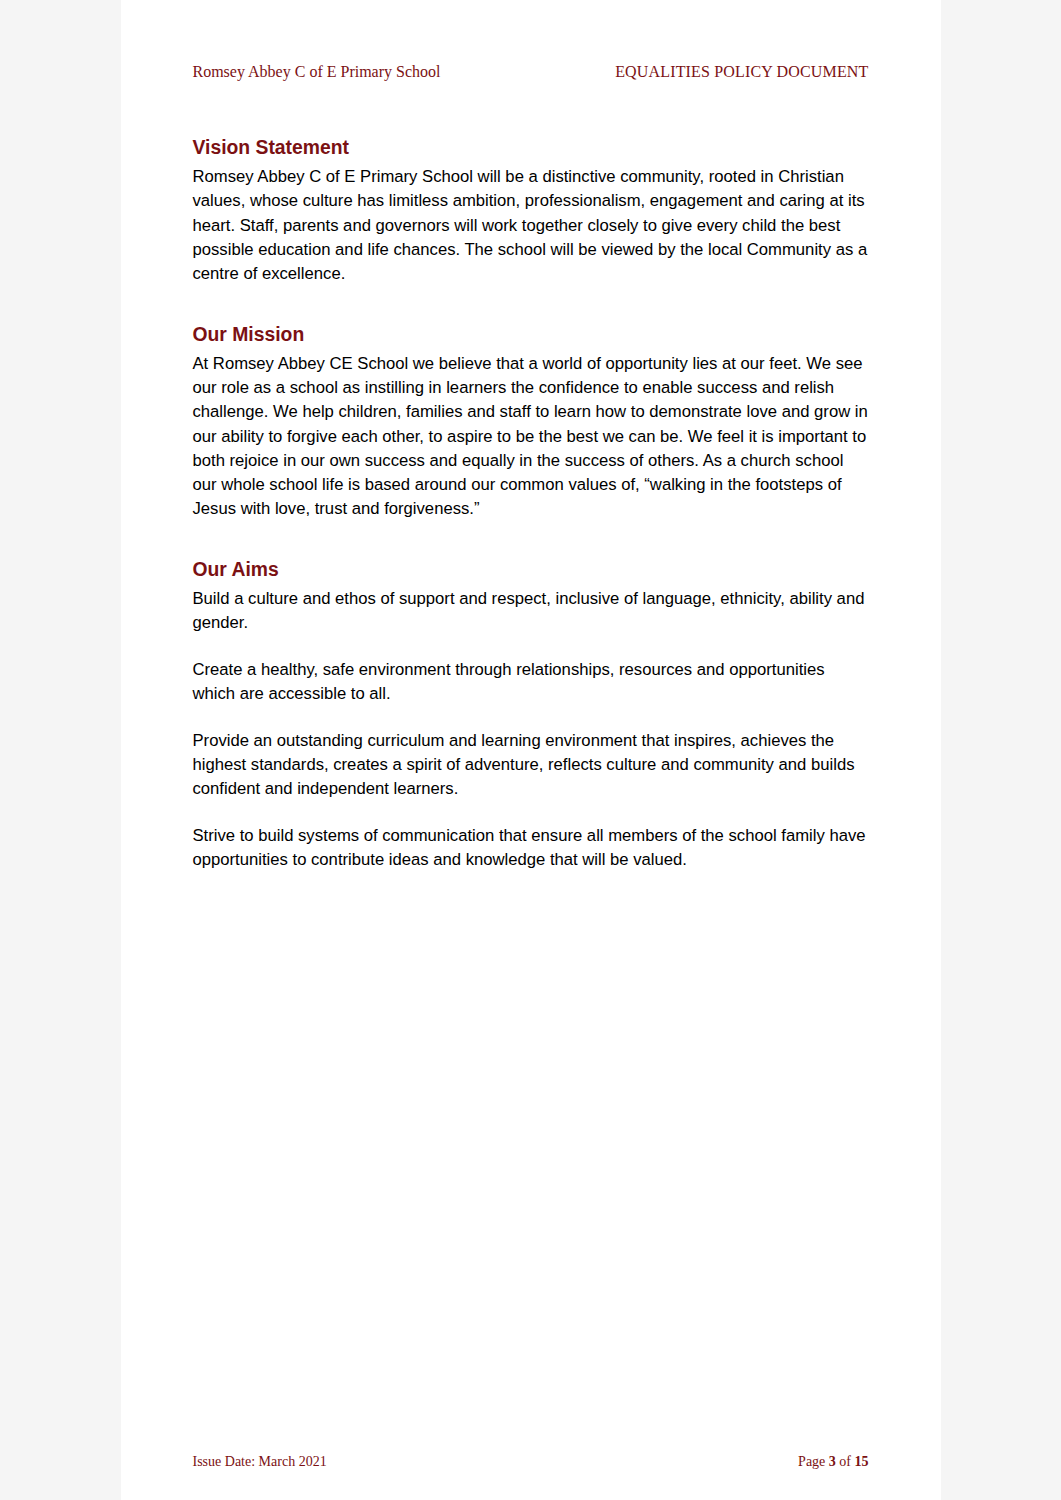Romsey Abbey C of E Primary School EQUALITIES POLICY DOCUMENT
Vision Statement
Romsey Abbey C of E Primary School will be a distinctive community, rooted in Christian values, whose culture has limitless ambition, professionalism, engagement and caring at its heart. Staff, parents and governors will work together closely to give every child the best possible education and life chances. The school will be viewed by the local Community as a centre of excellence.
Our Mission
At Romsey Abbey CE School we believe that a world of opportunity lies at our feet. We see our role as a school as instilling in learners the confidence to enable success and relish challenge. We help children, families and staff to learn how to demonstrate love and grow in our ability to forgive each other, to aspire to be the best we can be. We feel it is important to both rejoice in our own success and equally in the success of others. As a church school our whole school life is based around our common values of, “walking in the footsteps of Jesus with love, trust and forgiveness.”
Our Aims
Build a culture and ethos of support and respect, inclusive of language, ethnicity, ability and gender.
Create a healthy, safe environment through relationships, resources and opportunities which are accessible to all.
Provide an outstanding curriculum and learning environment that inspires, achieves the highest standards, creates a spirit of adventure, reflects culture and community and builds confident and independent learners.
Strive to build systems of communication that ensure all members of the school family have opportunities to contribute ideas and knowledge that will be valued.
Issue Date: March 2021 Page 3 of 15